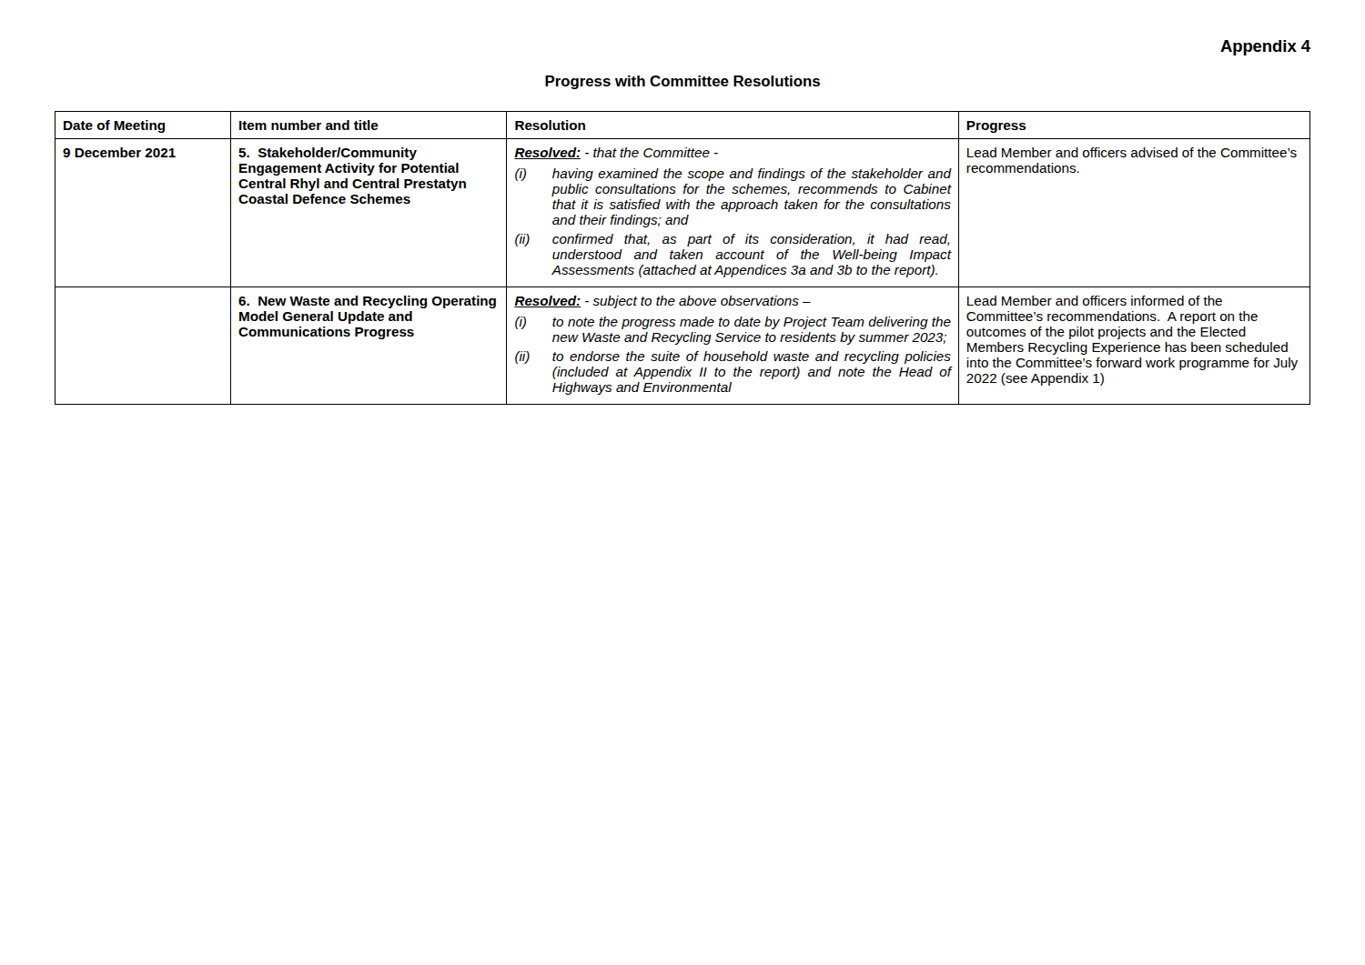Appendix 4
Progress with Committee Resolutions
| Date of Meeting | Item number and title | Resolution | Progress |
| --- | --- | --- | --- |
| 9 December 2021 | 5. Stakeholder/Community Engagement Activity for Potential Central Rhyl and Central Prestatyn Coastal Defence Schemes | Resolved: - that the Committee - (i) having examined the scope and findings of the stakeholder and public consultations for the schemes, recommends to Cabinet that it is satisfied with the approach taken for the consultations and their findings; and (ii) confirmed that, as part of its consideration, it had read, understood and taken account of the Well-being Impact Assessments (attached at Appendices 3a and 3b to the report). | Lead Member and officers advised of the Committee’s recommendations. |
| | 6. New Waste and Recycling Operating Model General Update and Communications Progress | Resolved: - subject to the above observations – (i) to note the progress made to date by Project Team delivering the new Waste and Recycling Service to residents by summer 2023; (ii) to endorse the suite of household waste and recycling policies (included at Appendix II to the report) and note the Head of Highways and Environmental | Lead Member and officers informed of the Committee’s recommendations. A report on the outcomes of the pilot projects and the Elected Members Recycling Experience has been scheduled into the Committee’s forward work programme for July 2022 (see Appendix 1) |